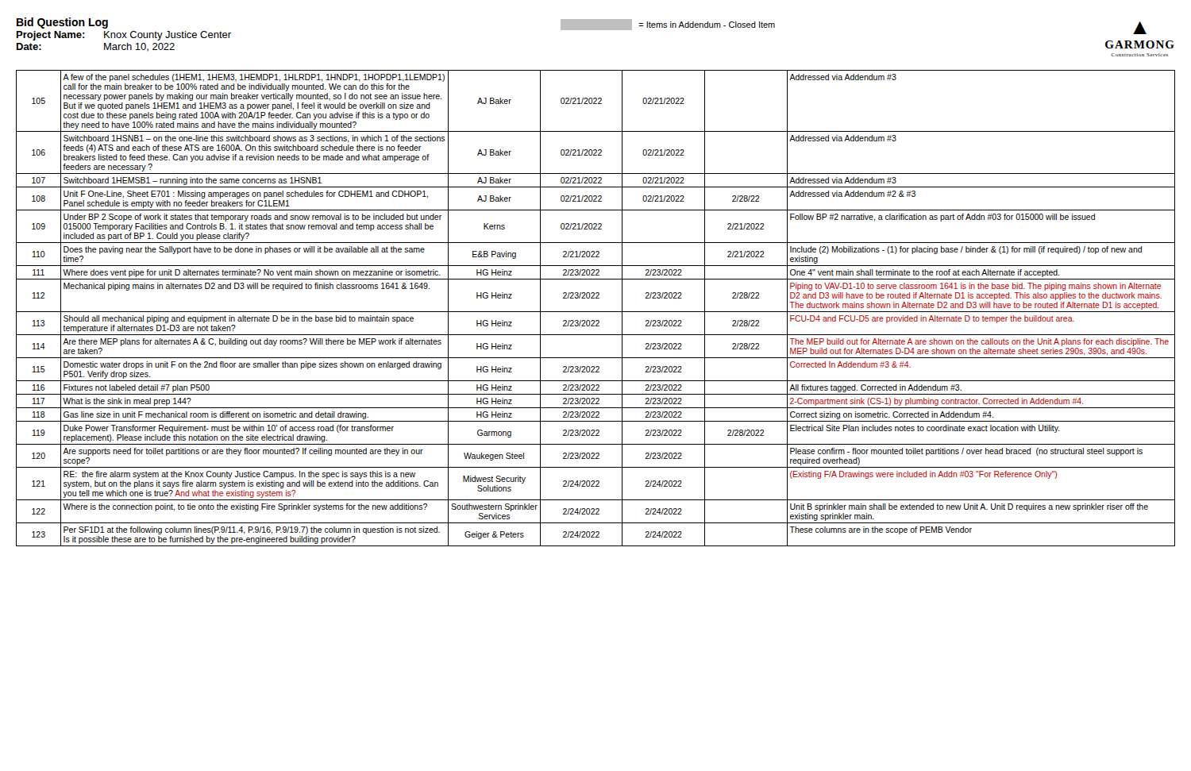Bid Question Log
Project Name: Knox County Justice Center
Date: March 10, 2022
= Items in Addendum - Closed Item
▲
GARMONG
Construction Services
| 105 | A few of the panel schedules (1HEM1, 1HEM3, 1HEMDP1, 1HLRDP1, 1HNDP1, 1HOPDP1,1LEMDP1) call for the main breaker to be 100% rated and be individually mounted. We can do this for the necessary power panels by making our main breaker vertically mounted, so I do not see an issue here. But if we quoted panels 1HEM1 and 1HEM3 as a power panel, I feel it would be overkill on size and cost due to these panels being rated 100A with 20A/1P feeder. Can you advise if this is a typo or do they need to have 100% rated mains and have the mains individually mounted? | AJ Baker | 02/21/2022 | 02/21/2022 | | Addressed via Addendum #3 |
| 106 | Switchboard 1HSNB1 – on the one-line this switchboard shows as 3 sections, in which 1 of the sections feeds (4) ATS and each of these ATS are 1600A. On this switchboard schedule there is no feeder breakers listed to feed these. Can you advise if a revision needs to be made and what amperage of feeders are necessary ? | AJ Baker | 02/21/2022 | 02/21/2022 | | Addressed via Addendum #3 |
| 107 | Switchboard 1HEMSB1 – running into the same concerns as 1HSNB1 | AJ Baker | 02/21/2022 | 02/21/2022 | | Addressed via Addendum #3 |
| 108 | Unit F One-Line, Sheet E701 : Missing amperages on panel schedules for CDHEM1 and CDHOP1, Panel schedule is empty with no feeder breakers for C1LEM1 | AJ Baker | 02/21/2022 | 02/21/2022 | 2/28/22 | Addressed via Addendum #2 & #3 |
| 109 | Under BP 2 Scope of work it states that temporary roads and snow removal is to be included but under 015000 Temporary Facilities and Controls B. 1. it states that snow removal and temp access shall be included as part of BP 1. Could you please clarify? | Kerns | 02/21/2022 | | 2/21/2022 | Follow BP #2 narrative, a clarification as part of Addn #03 for 015000 will be issued |
| 110 | Does the paving near the Sallyport have to be done in phases or will it be available all at the same time? | E&B Paving | 2/21/2022 | | 2/21/2022 | Include (2) Mobilizations - (1) for placing base / binder & (1) for mill (if required) / top of new and existing |
| 111 | Where does vent pipe for unit D alternates terminate? No vent main shown on mezzanine or isometric. | HG Heinz | 2/23/2022 | 2/23/2022 | | One 4" vent main shall terminate to the roof at each Alternate if accepted. |
| 112 | Mechanical piping mains in alternates D2 and D3 will be required to finish classrooms 1641 & 1649. | HG Heinz | 2/23/2022 | 2/23/2022 | 2/28/22 | Piping to VAV-D1-10 to serve classroom 1641 is in the base bid. The piping mains shown in Alternate D2 and D3 will have to be routed if Alternate D1 is accepted. This also applies to the ductwork mains. The ductwork mains shown in Alternate D2 and D3 will have to be routed if Alternate D1 is accepted. |
| 113 | Should all mechanical piping and equipment in alternate D be in the base bid to maintain space temperature if alternates D1-D3 are not taken? | HG Heinz | 2/23/2022 | 2/23/2022 | 2/28/22 | FCU-D4 and FCU-D5 are provided in Alternate D to temper the buildout area. |
| 114 | Are there MEP plans for alternates A & C, building out day rooms? Will there be MEP work if alternates are taken? | HG Heinz | | 2/23/2022 | 2/28/22 | The MEP build out for Alternate A are shown on the callouts on the Unit A plans for each discipline. The MEP build out for Alternates D-D4 are shown on the alternate sheet series 290s, 390s, and 490s. |
| 115 | Domestic water drops in unit F on the 2nd floor are smaller than pipe sizes shown on enlarged drawing P501. Verify drop sizes. | HG Heinz | 2/23/2022 | 2/23/2022 | | Corrected In Addendum #3 & #4. |
| 116 | Fixtures not labeled detail #7 plan P500 | HG Heinz | 2/23/2022 | 2/23/2022 | | All fixtures tagged. Corrected in Addendum #3. |
| 117 | What is the sink in meal prep 144? | HG Heinz | 2/23/2022 | 2/23/2022 | | 2-Compartment sink (CS-1) by plumbing contractor. Corrected in Addendum #4. |
| 118 | Gas line size in unit F mechanical room is different on isometric and detail drawing. | HG Heinz | 2/23/2022 | 2/23/2022 | | Correct sizing on isometric. Corrected in Addendum #4. |
| 119 | Duke Power Transformer Requirement- must be within 10' of access road (for transformer replacement). Please include this notation on the site electrical drawing. | Garmong | 2/23/2022 | 2/23/2022 | 2/28/2022 | Electrical Site Plan includes notes to coordinate exact location with Utility. |
| 120 | Are supports need for toilet partitions or are they floor mounted? If ceiling mounted are they in our scope? | Waukegen Steel | 2/23/2022 | 2/23/2022 | | Please confirm - floor mounted toilet partitions / over head braced (no structural steel support is required overhead) |
| 121 | RE: the fire alarm system at the Knox County Justice Campus. In the spec is says this is a new system, but on the plans it says fire alarm system is existing and will be extend into the additions. Can you tell me which one is true? And what the existing system is? | Midwest Security Solutions | 2/24/2022 | 2/24/2022 | | (Existing F/A Drawings were included in Addn #03 "For Reference Only") |
| 122 | Where is the connection point, to tie onto the existing Fire Sprinkler systems for the new additions? | Southwestern Sprinkler Services | 2/24/2022 | 2/24/2022 | | Unit B sprinkler main shall be extended to new Unit A. Unit D requires a new sprinkler riser off the existing sprinkler main. |
| 123 | Per SF1D1 at the following column lines(P.9/11.4, P.9/16, P.9/19.7) the column in question is not sized. Is it possible these are to be furnished by the pre-engineered building provider? | Geiger & Peters | 2/24/2022 | 2/24/2022 | | These columns are in the scope of PEMB Vendor |